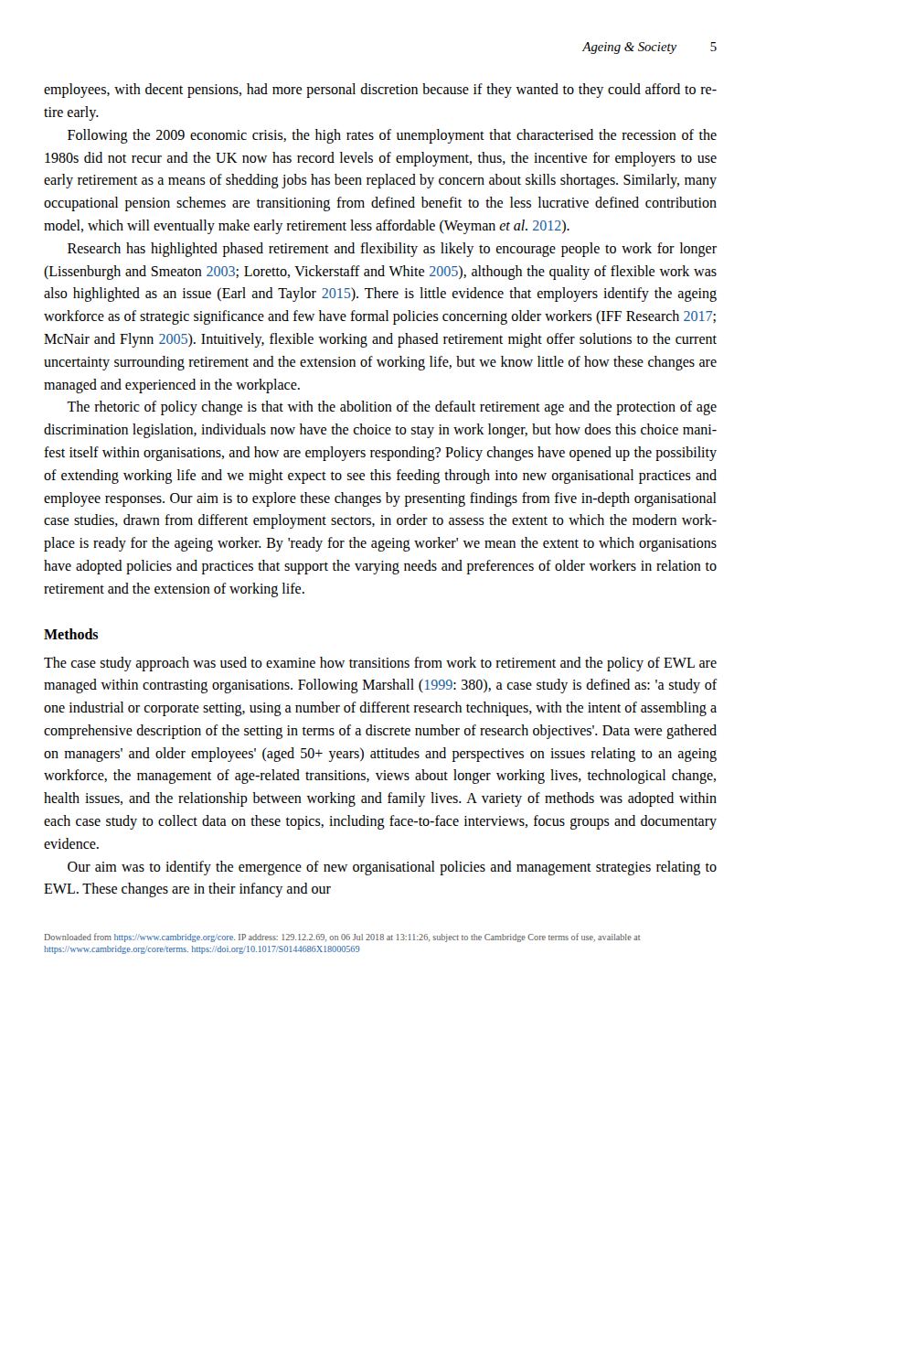Ageing & Society 5
employees, with decent pensions, had more personal discretion because if they wanted to they could afford to retire early.
Following the 2009 economic crisis, the high rates of unemployment that characterised the recession of the 1980s did not recur and the UK now has record levels of employment, thus, the incentive for employers to use early retirement as a means of shedding jobs has been replaced by concern about skills shortages. Similarly, many occupational pension schemes are transitioning from defined benefit to the less lucrative defined contribution model, which will eventually make early retirement less affordable (Weyman et al. 2012).
Research has highlighted phased retirement and flexibility as likely to encourage people to work for longer (Lissenburgh and Smeaton 2003; Loretto, Vickerstaff and White 2005), although the quality of flexible work was also highlighted as an issue (Earl and Taylor 2015). There is little evidence that employers identify the ageing workforce as of strategic significance and few have formal policies concerning older workers (IFF Research 2017; McNair and Flynn 2005). Intuitively, flexible working and phased retirement might offer solutions to the current uncertainty surrounding retirement and the extension of working life, but we know little of how these changes are managed and experienced in the workplace.
The rhetoric of policy change is that with the abolition of the default retirement age and the protection of age discrimination legislation, individuals now have the choice to stay in work longer, but how does this choice manifest itself within organisations, and how are employers responding? Policy changes have opened up the possibility of extending working life and we might expect to see this feeding through into new organisational practices and employee responses. Our aim is to explore these changes by presenting findings from five in-depth organisational case studies, drawn from different employment sectors, in order to assess the extent to which the modern workplace is ready for the ageing worker. By 'ready for the ageing worker' we mean the extent to which organisations have adopted policies and practices that support the varying needs and preferences of older workers in relation to retirement and the extension of working life.
Methods
The case study approach was used to examine how transitions from work to retirement and the policy of EWL are managed within contrasting organisations. Following Marshall (1999: 380), a case study is defined as: 'a study of one industrial or corporate setting, using a number of different research techniques, with the intent of assembling a comprehensive description of the setting in terms of a discrete number of research objectives'. Data were gathered on managers' and older employees' (aged 50+ years) attitudes and perspectives on issues relating to an ageing workforce, the management of age-related transitions, views about longer working lives, technological change, health issues, and the relationship between working and family lives. A variety of methods was adopted within each case study to collect data on these topics, including face-to-face interviews, focus groups and documentary evidence.
Our aim was to identify the emergence of new organisational policies and management strategies relating to EWL. These changes are in their infancy and our
Downloaded from https://www.cambridge.org/core. IP address: 129.12.2.69, on 06 Jul 2018 at 13:11:26, subject to the Cambridge Core terms of use, available at https://www.cambridge.org/core/terms. https://doi.org/10.1017/S0144686X18000569